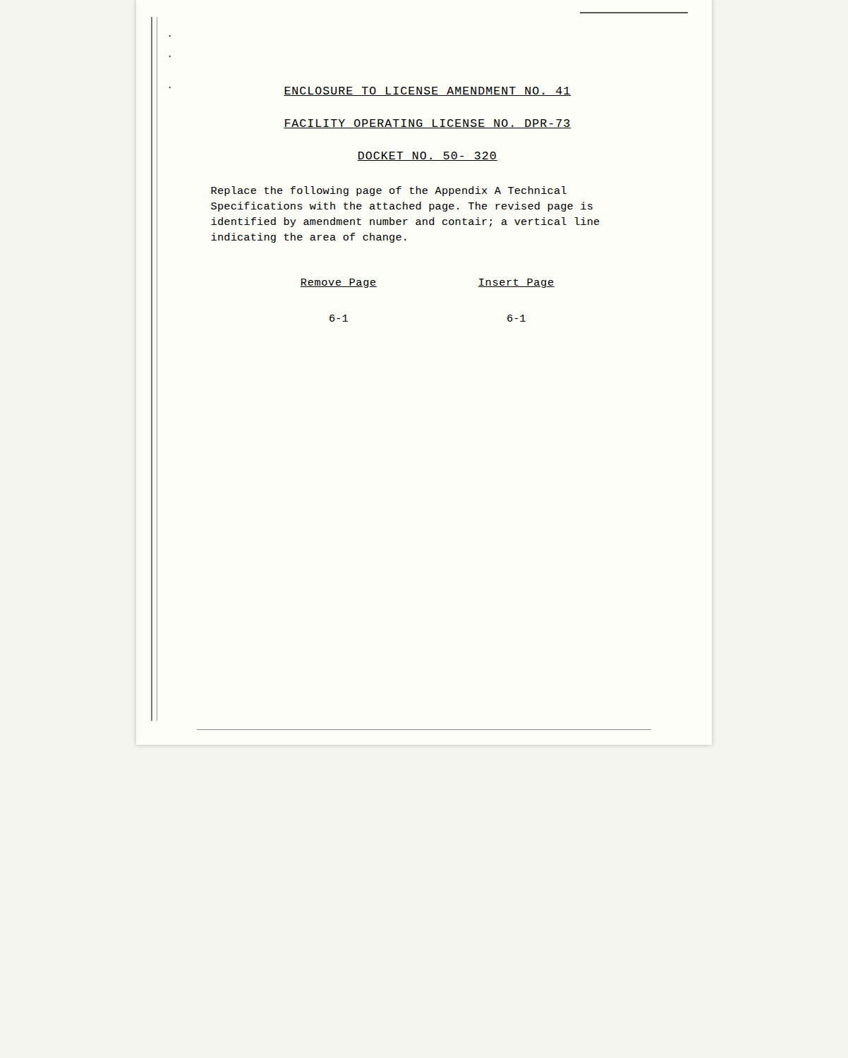.
.
.
ENCLOSURE TO LICENSE AMENDMENT NO. 41
FACILITY OPERATING LICENSE NO. DPR-73
DOCKET NO. 50- 320
Replace the following page of the Appendix A Technical Specifications with the attached page. The revised page is identified by amendment number and contair; a vertical line indicating the area of change.
| Remove Page | Insert Page |
| --- | --- |
| 6-1 | 6-1 |